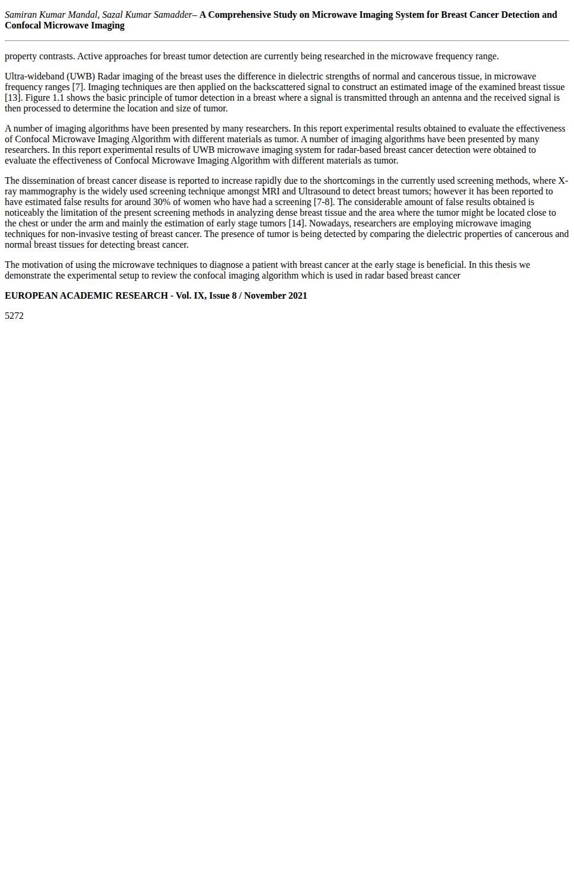Samiran Kumar Mandal, Sazal Kumar Samadder– A Comprehensive Study on Microwave Imaging System for Breast Cancer Detection and Confocal Microwave Imaging
property contrasts. Active approaches for breast tumor detection are currently being researched in the microwave frequency range.
Ultra-wideband (UWB) Radar imaging of the breast uses the difference in dielectric strengths of normal and cancerous tissue, in microwave frequency ranges [7]. Imaging techniques are then applied on the backscattered signal to construct an estimated image of the examined breast tissue [13]. Figure 1.1 shows the basic principle of tumor detection in a breast where a signal is transmitted through an antenna and the received signal is then processed to determine the location and size of tumor.
A number of imaging algorithms have been presented by many researchers. In this report experimental results obtained to evaluate the effectiveness of Confocal Microwave Imaging Algorithm with different materials as tumor. A number of imaging algorithms have been presented by many researchers. In this report experimental results of UWB microwave imaging system for radar-based breast cancer detection were obtained to evaluate the effectiveness of Confocal Microwave Imaging Algorithm with different materials as tumor.
The dissemination of breast cancer disease is reported to increase rapidly due to the shortcomings in the currently used screening methods, where X-ray mammography is the widely used screening technique amongst MRI and Ultrasound to detect breast tumors; however it has been reported to have estimated false results for around 30% of women who have had a screening [7-8]. The considerable amount of false results obtained is noticeably the limitation of the present screening methods in analyzing dense breast tissue and the area where the tumor might be located close to the chest or under the arm and mainly the estimation of early stage tumors [14]. Nowadays, researchers are employing microwave imaging techniques for non-invasive testing of breast cancer. The presence of tumor is being detected by comparing the dielectric properties of cancerous and normal breast tissues for detecting breast cancer.
The motivation of using the microwave techniques to diagnose a patient with breast cancer at the early stage is beneficial. In this thesis we demonstrate the experimental setup to review the confocal imaging algorithm which is used in radar based breast cancer
EUROPEAN ACADEMIC RESEARCH - Vol. IX, Issue 8 / November 2021
5272